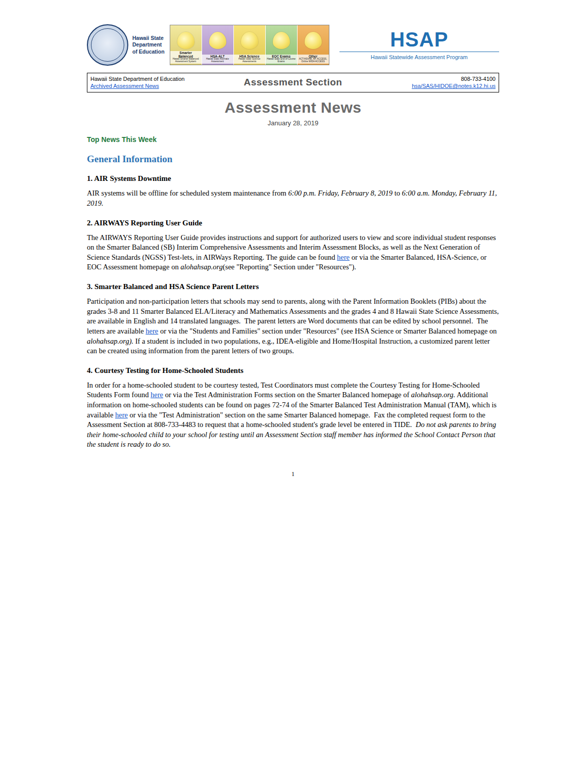Hawaii State
Department
of Education
Smarter
BalancedHawaii Smarter Balanced Assessment System
HSA-ALTHawaii State Alternate Assessment
HSA ScienceHawaii State Science Assessments
EOC ExamsHawaii State End-of-Course Exams
OtherACT/ASVAB, AP, ACCESS, Online WIDA ACCESS
HSAP
Hawaii Statewide Assessment Program
Hawaii State Department of Education
Archived Assessment News
Assessment Section
808-733-4100
hsa/SAS/HIDOE@notes.k12.hi.us
Assessment News
January 28, 2019
Top News This Week
General Information
1. AIR Systems Downtime
AIR systems will be offline for scheduled system maintenance from 6:00 p.m. Friday, February 8, 2019 to 6:00 a.m. Monday, February 11, 2019.
2. AIRWAYS Reporting User Guide
The AIRWAYS Reporting User Guide provides instructions and support for authorized users to view and score individual student responses on the Smarter Balanced (SB) Interim Comprehensive Assessments and Interim Assessment Blocks, as well as the Next Generation of Science Standards (NGSS) Test-lets, in AIRWays Reporting. The guide can be found here or via the Smarter Balanced, HSA-Science, or EOC Assessment homepage on alohahsap.org(see "Reporting" Section under "Resources").
3. Smarter Balanced and HSA Science Parent Letters
Participation and non-participation letters that schools may send to parents, along with the Parent Information Booklets (PIBs) about the grades 3-8 and 11 Smarter Balanced ELA/Literacy and Mathematics Assessments and the grades 4 and 8 Hawaii State Science Assessments, are available in English and 14 translated languages. The parent letters are Word documents that can be edited by school personnel. The letters are available here or via the "Students and Families" section under "Resources" (see HSA Science or Smarter Balanced homepage on alohahsap.org). If a student is included in two populations, e.g., IDEA-eligible and Home/Hospital Instruction, a customized parent letter can be created using information from the parent letters of two groups.
4. Courtesy Testing for Home-Schooled Students
In order for a home-schooled student to be courtesy tested, Test Coordinators must complete the Courtesy Testing for Home-Schooled Students Form found here or via the Test Administration Forms section on the Smarter Balanced homepage of alohahsap.org. Additional information on home-schooled students can be found on pages 72-74 of the Smarter Balanced Test Administration Manual (TAM), which is available here or via the "Test Administration" section on the same Smarter Balanced homepage. Fax the completed request form to the Assessment Section at 808-733-4483 to request that a home-schooled student's grade level be entered in TIDE. Do not ask parents to bring their home-schooled child to your school for testing until an Assessment Section staff member has informed the School Contact Person that the student is ready to do so.
1